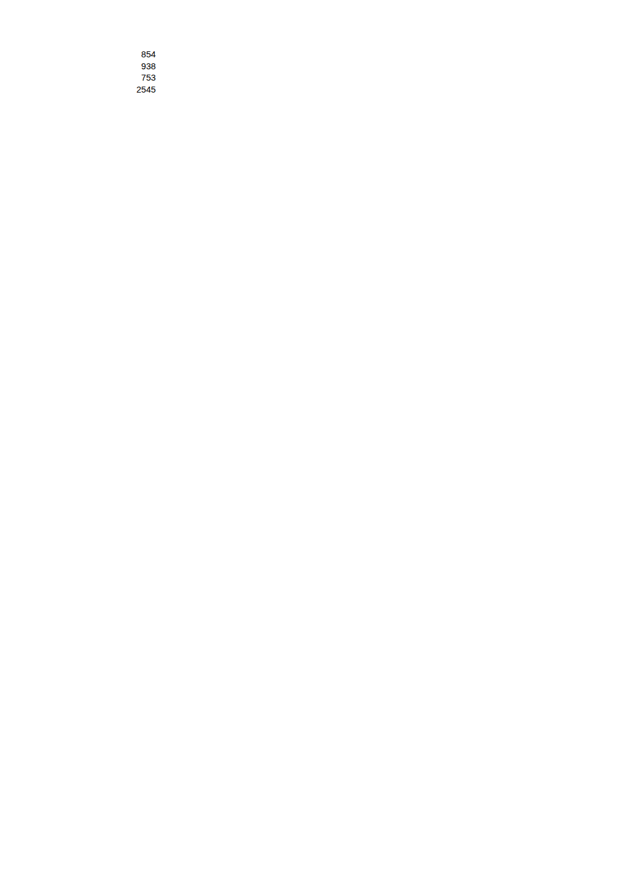| 854 |
| 938 |
| 753 |
| 2545 |